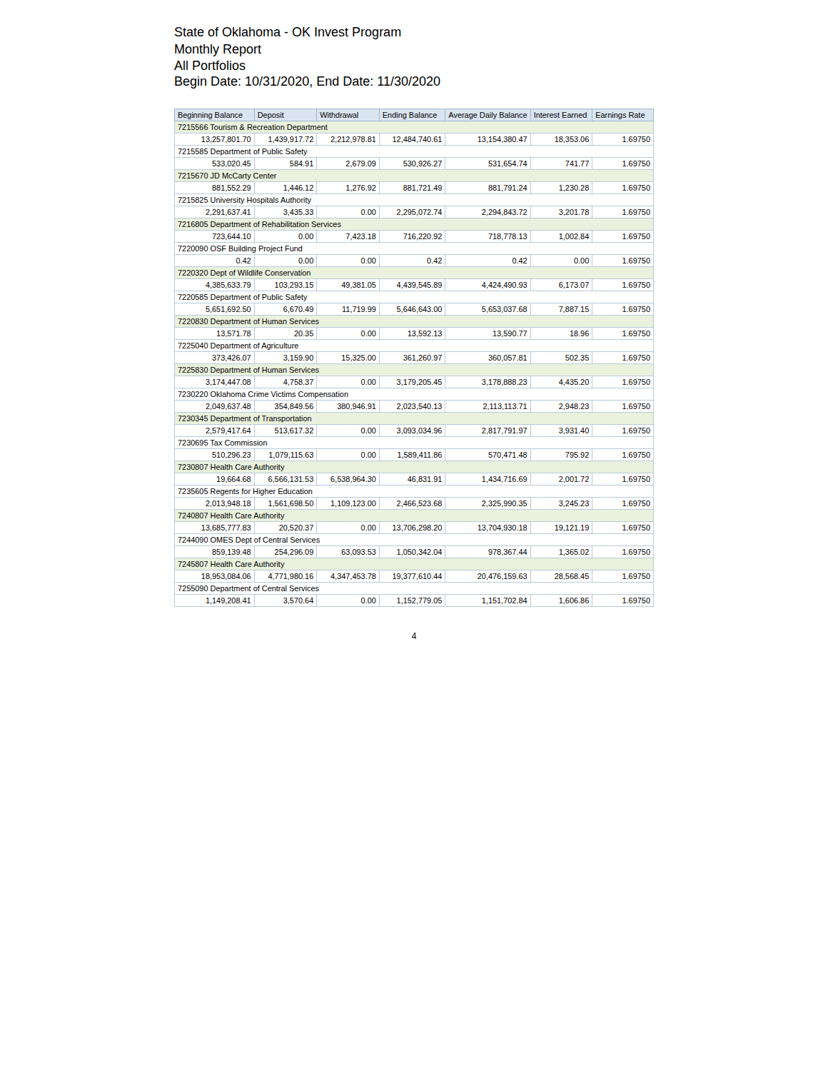State of Oklahoma - OK Invest Program
Monthly Report
All Portfolios
Begin Date: 10/31/2020, End Date: 11/30/2020
| Beginning Balance | Deposit | Withdrawal | Ending Balance | Average Daily Balance | Interest Earned | Earnings Rate |
| --- | --- | --- | --- | --- | --- | --- |
| 7215566 Tourism & Recreation Department |
| 13,257,801.70 | 1,439,917.72 | 2,212,978.81 | 12,484,740.61 | 13,154,380.47 | 18,353.06 | 1.69750 |
| 7215585 Department of Public Safety |
| 533,020.45 | 584.91 | 2,679.09 | 530,926.27 | 531,654.74 | 741.77 | 1.69750 |
| 7215670 JD McCarty Center |
| 881,552.29 | 1,446.12 | 1,276.92 | 881,721.49 | 881,791.24 | 1,230.28 | 1.69750 |
| 7215825 University Hospitals Authority |
| 2,291,637.41 | 3,435.33 | 0.00 | 2,295,072.74 | 2,294,843.72 | 3,201.78 | 1.69750 |
| 7216805 Department of Rehabilitation Services |
| 723,644.10 | 0.00 | 7,423.18 | 716,220.92 | 718,778.13 | 1,002.84 | 1.69750 |
| 7220090 OSF Building Project Fund |
| 0.42 | 0.00 | 0.00 | 0.42 | 0.42 | 0.00 | 1.69750 |
| 7220320 Dept of Wildlife Conservation |
| 4,385,633.79 | 103,293.15 | 49,381.05 | 4,439,545.89 | 4,424,490.93 | 6,173.07 | 1.69750 |
| 7220585 Department of Public Safety |
| 5,651,692.50 | 6,670.49 | 11,719.99 | 5,646,643.00 | 5,653,037.68 | 7,887.15 | 1.69750 |
| 7220830 Department of Human Services |
| 13,571.78 | 20.35 | 0.00 | 13,592.13 | 13,590.77 | 18.96 | 1.69750 |
| 7225040 Department of Agriculture |
| 373,426.07 | 3,159.90 | 15,325.00 | 361,260.97 | 360,057.81 | 502.35 | 1.69750 |
| 7225830 Department of Human Services |
| 3,174,447.08 | 4,758.37 | 0.00 | 3,179,205.45 | 3,178,888.23 | 4,435.20 | 1.69750 |
| 7230220 Oklahoma Crime Victims Compensation |
| 2,049,637.48 | 354,849.56 | 380,946.91 | 2,023,540.13 | 2,113,113.71 | 2,948.23 | 1.69750 |
| 7230345 Department of Transportation |
| 2,579,417.64 | 513,617.32 | 0.00 | 3,093,034.96 | 2,817,791.97 | 3,931.40 | 1.69750 |
| 7230695 Tax Commission |
| 510,296.23 | 1,079,115.63 | 0.00 | 1,589,411.86 | 570,471.48 | 795.92 | 1.69750 |
| 7230807 Health Care Authority |
| 19,664.68 | 6,566,131.53 | 6,538,964.30 | 46,831.91 | 1,434,716.69 | 2,001.72 | 1.69750 |
| 7235605 Regents for Higher Education |
| 2,013,948.18 | 1,561,698.50 | 1,109,123.00 | 2,466,523.68 | 2,325,990.35 | 3,245.23 | 1.69750 |
| 7240807 Health Care Authority |
| 13,685,777.83 | 20,520.37 | 0.00 | 13,706,298.20 | 13,704,930.18 | 19,121.19 | 1.69750 |
| 7244090 OMES Dept of Central Services |
| 859,139.48 | 254,296.09 | 63,093.53 | 1,050,342.04 | 978,367.44 | 1,365.02 | 1.69750 |
| 7245807 Health Care Authority |
| 18,953,084.06 | 4,771,980.16 | 4,347,453.78 | 19,377,610.44 | 20,476,159.63 | 28,568.45 | 1.69750 |
| 7255090 Department of Central Services |
| 1,149,208.41 | 3,570.64 | 0.00 | 1,152,779.05 | 1,151,702.84 | 1,606.86 | 1.69750 |
4